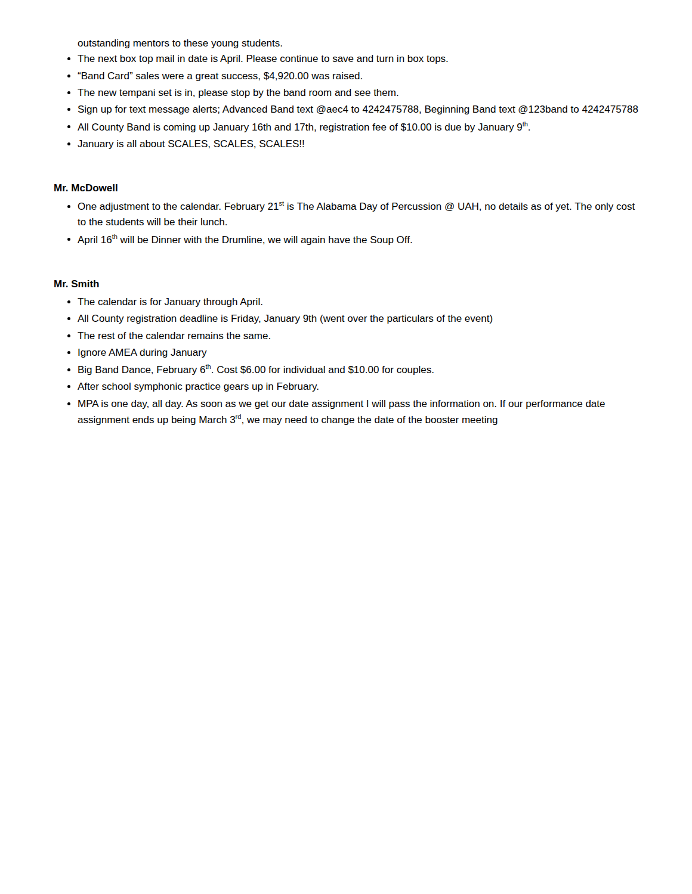outstanding mentors to these young students.
The next box top mail in date is April. Please continue to save and turn in box tops.
“Band Card” sales were a great success, $4,920.00 was raised.
The new tempani set is in, please stop by the band room and see them.
Sign up for text message alerts; Advanced Band text @aec4 to 4242475788, Beginning Band text @123band to 4242475788
All County Band is coming up January 16th and 17th, registration fee of $10.00 is due by January 9th.
January is all about SCALES, SCALES, SCALES!!
Mr. McDowell
One adjustment to the calendar. February 21st is The Alabama Day of Percussion @ UAH, no details as of yet. The only cost to the students will be their lunch.
April 16th will be Dinner with the Drumline, we will again have the Soup Off.
Mr. Smith
The calendar is for January through April.
All County registration deadline is Friday, January 9th (went over the particulars of the event)
The rest of the calendar remains the same.
Ignore AMEA during January
Big Band Dance, February 6th. Cost $6.00 for individual and $10.00 for couples.
After school symphonic practice gears up in February.
MPA is one day, all day. As soon as we get our date assignment I will pass the information on. If our performance date assignment ends up being March 3rd, we may need to change the date of the booster meeting